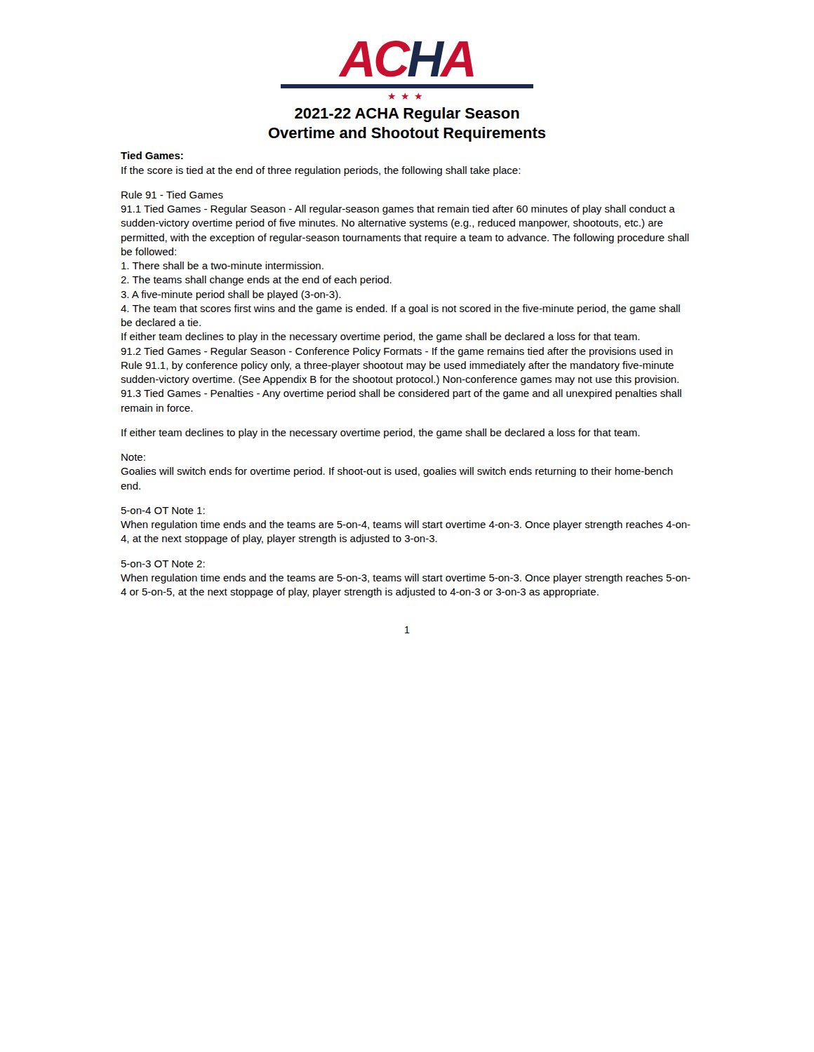ACHA
★★★
2021-22 ACHA Regular Season
Overtime and Shootout Requirements
Tied Games:
If the score is tied at the end of three regulation periods, the following shall take place:
Rule 91 - Tied Games
91.1 Tied Games - Regular Season - All regular-season games that remain tied after 60 minutes of play shall conduct a sudden-victory overtime period of five minutes. No alternative systems (e.g., reduced manpower, shootouts, etc.) are permitted, with the exception of regular-season tournaments that require a team to advance. The following procedure shall be followed:
1. There shall be a two-minute intermission.
2. The teams shall change ends at the end of each period.
3. A five-minute period shall be played (3-on-3).
4. The team that scores first wins and the game is ended. If a goal is not scored in the five-minute period, the game shall be declared a tie.
If either team declines to play in the necessary overtime period, the game shall be declared a loss for that team.
91.2 Tied Games - Regular Season - Conference Policy Formats - If the game remains tied after the provisions used in Rule 91.1, by conference policy only, a three-player shootout may be used immediately after the mandatory five-minute sudden-victory overtime. (See Appendix B for the shootout protocol.) Non-conference games may not use this provision.
91.3 Tied Games - Penalties - Any overtime period shall be considered part of the game and all unexpired penalties shall remain in force.
If either team declines to play in the necessary overtime period, the game shall be declared a loss for that team.
Note:
Goalies will switch ends for overtime period. If shoot-out is used, goalies will switch ends returning to their home-bench end.
5-on-4 OT Note 1:
When regulation time ends and the teams are 5-on-4, teams will start overtime 4-on-3. Once player strength reaches 4-on-4, at the next stoppage of play, player strength is adjusted to 3-on-3.
5-on-3 OT Note 2:
When regulation time ends and the teams are 5-on-3, teams will start overtime 5-on-3. Once player strength reaches 5-on-4 or 5-on-5, at the next stoppage of play, player strength is adjusted to 4-on-3 or 3-on-3 as appropriate.
1